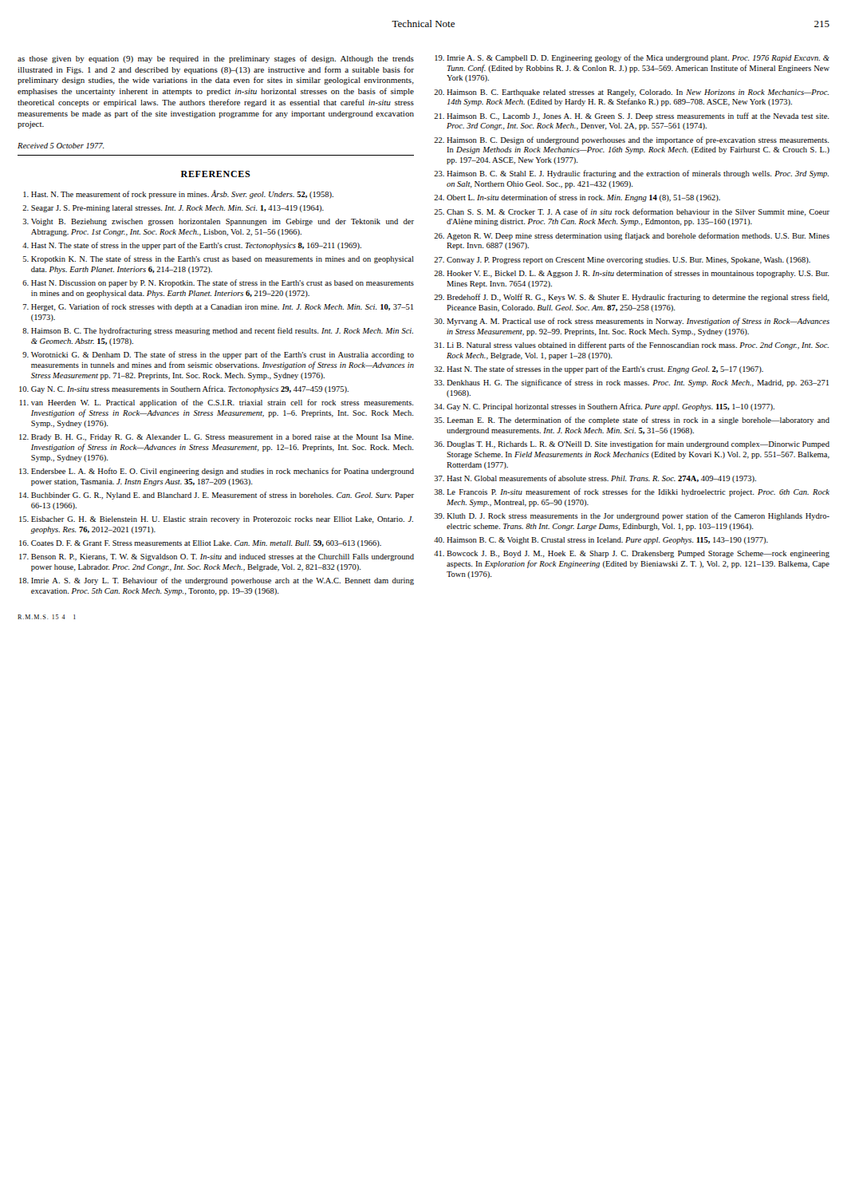Technical Note 215
as those given by equation (9) may be required in the preliminary stages of design. Although the trends illustrated in Figs. 1 and 2 and described by equations (8)–(13) are instructive and form a suitable basis for preliminary design studies, the wide variations in the data even for sites in similar geological environments, emphasises the uncertainty inherent in attempts to predict in-situ horizontal stresses on the basis of simple theoretical concepts or empirical laws. The authors therefore regard it as essential that careful in-situ stress measurements be made as part of the site investigation programme for any important underground excavation project.
Received 5 October 1977.
REFERENCES
Hast. N. The measurement of rock pressure in mines. Årsb. Sver. geol. Unders. 52, (1958).
Seagar J. S. Pre-mining lateral stresses. Int. J. Rock Mech. Min. Sci. 1, 413–419 (1964).
Voight B. Beziehung zwischen grossen horizontalen Spannungen im Gebirge und der Tektonik und der Abtragung. Proc. 1st Congr., Int. Soc. Rock Mech., Lisbon, Vol. 2, 51–56 (1966).
Hast N. The state of stress in the upper part of the Earth's crust. Tectonophysics 8, 169–211 (1969).
Kropotkin K. N. The state of stress in the Earth's crust as based on measurements in mines and on geophysical data. Phys. Earth Planet. Interiors 6, 214–218 (1972).
Hast N. Discussion on paper by P. N. Kropotkin. The state of stress in the Earth's crust as based on measurements in mines and on geophysical data. Phys. Earth Planet. Interiors 6, 219–220 (1972).
Herget, G. Variation of rock stresses with depth at a Canadian iron mine. Int. J. Rock Mech. Min. Sci. 10, 37–51 (1973).
Haimson B. C. The hydrofracturing stress measuring method and recent field results. Int. J. Rock Mech. Min Sci. & Geomech. Abstr. 15, (1978).
Worotnicki G. & Denham D. The state of stress in the upper part of the Earth's crust in Australia according to measurements in tunnels and mines and from seismic observations. Investigation of Stress in Rock—Advances in Stress Measurement pp. 71–82. Preprints, Int. Soc. Rock. Mech. Symp., Sydney (1976).
Gay N. C. In-situ stress measurements in Southern Africa. Tectonophysics 29, 447–459 (1975).
van Heerden W. L. Practical application of the C.S.I.R. triaxial strain cell for rock stress measurements. Investigation of Stress in Rock—Advances in Stress Measurement, pp. 1–6. Preprints, Int. Soc. Rock Mech. Symp., Sydney (1976).
Brady B. H. G., Friday R. G. & Alexander L. G. Stress measurement in a bored raise at the Mount Isa Mine. Investigation of Stress in Rock—Advances in Stress Measurement, pp. 12–16. Preprints, Int. Soc. Rock. Mech. Symp., Sydney (1976).
Endersbee L. A. & Hofto E. O. Civil engineering design and studies in rock mechanics for Poatina underground power station, Tasmania. J. Instn Engrs Aust. 35, 187–209 (1963).
Buchbinder G. G. R., Nyland E. and Blanchard J. E. Measurement of stress in boreholes. Can. Geol. Surv. Paper 66-13 (1966).
Eisbacher G. H. & Bielenstein H. U. Elastic strain recovery in Proterozoic rocks near Elliot Lake, Ontario. J. geophys. Res. 76, 2012–2021 (1971).
Coates D. F. & Grant F. Stress measurements at Elliot Lake. Can. Min. metall. Bull. 59, 603–613 (1966).
Benson R. P., Kierans, T. W. & Sigvaldson O. T. In-situ and induced stresses at the Churchill Falls underground power house, Labrador. Proc. 2nd Congr., Int. Soc. Rock Mech., Belgrade, Vol. 2, 821–832 (1970).
Imrie A. S. & Jory L. T. Behaviour of the underground powerhouse arch at the W.A.C. Bennett dam during excavation. Proc. 5th Can. Rock Mech. Symp., Toronto, pp. 19–39 (1968).
Imrie A. S. & Campbell D. D. Engineering geology of the Mica underground plant. Proc. 1976 Rapid Excavn. & Tunn. Conf. (Edited by Robbins R. J. & Conlon R. J.) pp. 534–569. American Institute of Mineral Engineers New York (1976).
Haimson B. C. Earthquake related stresses at Rangely, Colorado. In New Horizons in Rock Mechanics—Proc. 14th Symp. Rock Mech. (Edited by Hardy H. R. & Stefanko R.) pp. 689–708. ASCE, New York (1973).
Haimson B. C., Lacomb J., Jones A. H. & Green S. J. Deep stress measurements in tuff at the Nevada test site. Proc. 3rd Congr., Int. Soc. Rock Mech., Denver, Vol. 2A, pp. 557–561 (1974).
Haimson B. C. Design of underground powerhouses and the importance of pre-excavation stress measurements. In Design Methods in Rock Mechanics—Proc. 16th Symp. Rock Mech. (Edited by Fairhurst C. & Crouch S. L.) pp. 197–204. ASCE, New York (1977).
Haimson B. C. & Stahl E. J. Hydraulic fracturing and the extraction of minerals through wells. Proc. 3rd Symp. on Salt, Northern Ohio Geol. Soc., pp. 421–432 (1969).
Obert L. In-situ determination of stress in rock. Min. Engng 14 (8), 51–58 (1962).
Chan S. S. M. & Crocker T. J. A case of in situ rock deformation behaviour in the Silver Summit mine, Coeur d'Alène mining district. Proc. 7th Can. Rock Mech. Symp., Edmonton, pp. 135–160 (1971).
Ageton R. W. Deep mine stress determination using flatjack and borehole deformation methods. U.S. Bur. Mines Rept. Invn. 6887 (1967).
Conway J. P. Progress report on Crescent Mine overcoring studies. U.S. Bur. Mines, Spokane, Wash. (1968).
Hooker V. E., Bickel D. L. & Aggson J. R. In-situ determination of stresses in mountainous topography. U.S. Bur. Mines Rept. Invn. 7654 (1972).
Bredehoff J. D., Wolff R. G., Keys W. S. & Shuter E. Hydraulic fracturing to determine the regional stress field, Piceance Basin, Colorado. Bull. Geol. Soc. Am. 87, 250–258 (1976).
Myrvang A. M. Practical use of rock stress measurements in Norway. Investigation of Stress in Rock—Advances in Stress Measurement, pp. 92–99. Preprints, Int. Soc. Rock Mech. Symp., Sydney (1976).
Li B. Natural stress values obtained in different parts of the Fennoscandian rock mass. Proc. 2nd Congr., Int. Soc. Rock Mech., Belgrade, Vol. 1, paper 1–28 (1970).
Hast N. The state of stresses in the upper part of the Earth's crust. Engng Geol. 2, 5–17 (1967).
Denkhaus H. G. The significance of stress in rock masses. Proc. Int. Symp. Rock Mech., Madrid, pp. 263–271 (1968).
Gay N. C. Principal horizontal stresses in Southern Africa. Pure appl. Geophys. 115, 1–10 (1977).
Leeman E. R. The determination of the complete state of stress in rock in a single borehole—laboratory and underground measurements. Int. J. Rock Mech. Min. Sci. 5, 31–56 (1968).
Douglas T. H., Richards L. R. & O'Neill D. Site investigation for main underground complex—Dinorwic Pumped Storage Scheme. In Field Measurements in Rock Mechanics (Edited by Kovari K.) Vol. 2, pp. 551–567. Balkema, Rotterdam (1977).
Hast N. Global measurements of absolute stress. Phil. Trans. R. Soc. 274A, 409–419 (1973).
Le Francois P. In-situ measurement of rock stresses for the Idikki hydroelectric project. Proc. 6th Can. Rock Mech. Symp., Montreal, pp. 65–90 (1970).
Kluth D. J. Rock stress measurements in the Jor underground power station of the Cameron Highlands Hydro-electric scheme. Trans. 8th Int. Congr. Large Dams, Edinburgh, Vol. 1, pp. 103–119 (1964).
Haimson B. C. & Voight B. Crustal stress in Iceland. Pure appl. Geophys. 115, 143–190 (1977).
Bowcock J. B., Boyd J. M., Hoek E. & Sharp J. C. Drakensberg Pumped Storage Scheme—rock engineering aspects. In Exploration for Rock Engineering (Edited by Bieniawski Z. T. ), Vol. 2, pp. 121–139. Balkema, Cape Town (1976).
R.M.M.S. 15 4 1